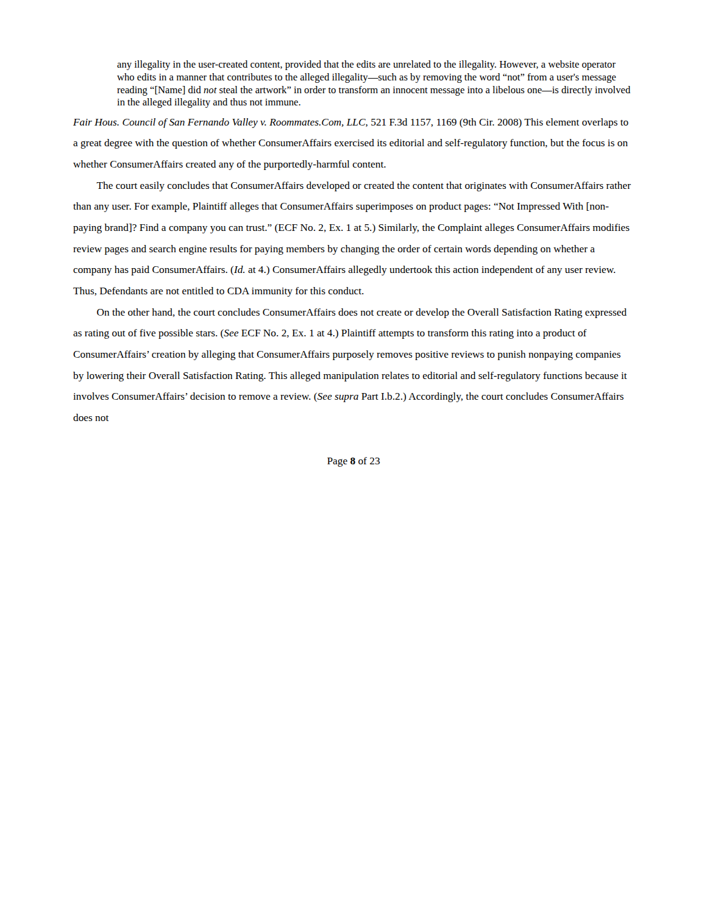any illegality in the user-created content, provided that the edits are unrelated to the illegality. However, a website operator who edits in a manner that contributes to the alleged illegality—such as by removing the word “not” from a user's message reading “[Name] did not steal the artwork” in order to transform an innocent message into a libelous one—is directly involved in the alleged illegality and thus not immune.
Fair Hous. Council of San Fernando Valley v. Roommates.Com, LLC, 521 F.3d 1157, 1169 (9th Cir. 2008) This element overlaps to a great degree with the question of whether ConsumerAffairs exercised its editorial and self-regulatory function, but the focus is on whether ConsumerAffairs created any of the purportedly-harmful content.
The court easily concludes that ConsumerAffairs developed or created the content that originates with ConsumerAffairs rather than any user. For example, Plaintiff alleges that ConsumerAffairs superimposes on product pages: “Not Impressed With [non-paying brand]? Find a company you can trust.” (ECF No. 2, Ex. 1 at 5.) Similarly, the Complaint alleges ConsumerAffairs modifies review pages and search engine results for paying members by changing the order of certain words depending on whether a company has paid ConsumerAffairs. (Id. at 4.) ConsumerAffairs allegedly undertook this action independent of any user review. Thus, Defendants are not entitled to CDA immunity for this conduct.
On the other hand, the court concludes ConsumerAffairs does not create or develop the Overall Satisfaction Rating expressed as rating out of five possible stars. (See ECF No. 2, Ex. 1 at 4.) Plaintiff attempts to transform this rating into a product of ConsumerAffairs’ creation by alleging that ConsumerAffairs purposely removes positive reviews to punish nonpaying companies by lowering their Overall Satisfaction Rating. This alleged manipulation relates to editorial and self-regulatory functions because it involves ConsumerAffairs’ decision to remove a review. (See supra Part I.b.2.) Accordingly, the court concludes ConsumerAffairs does not
Page 8 of 23